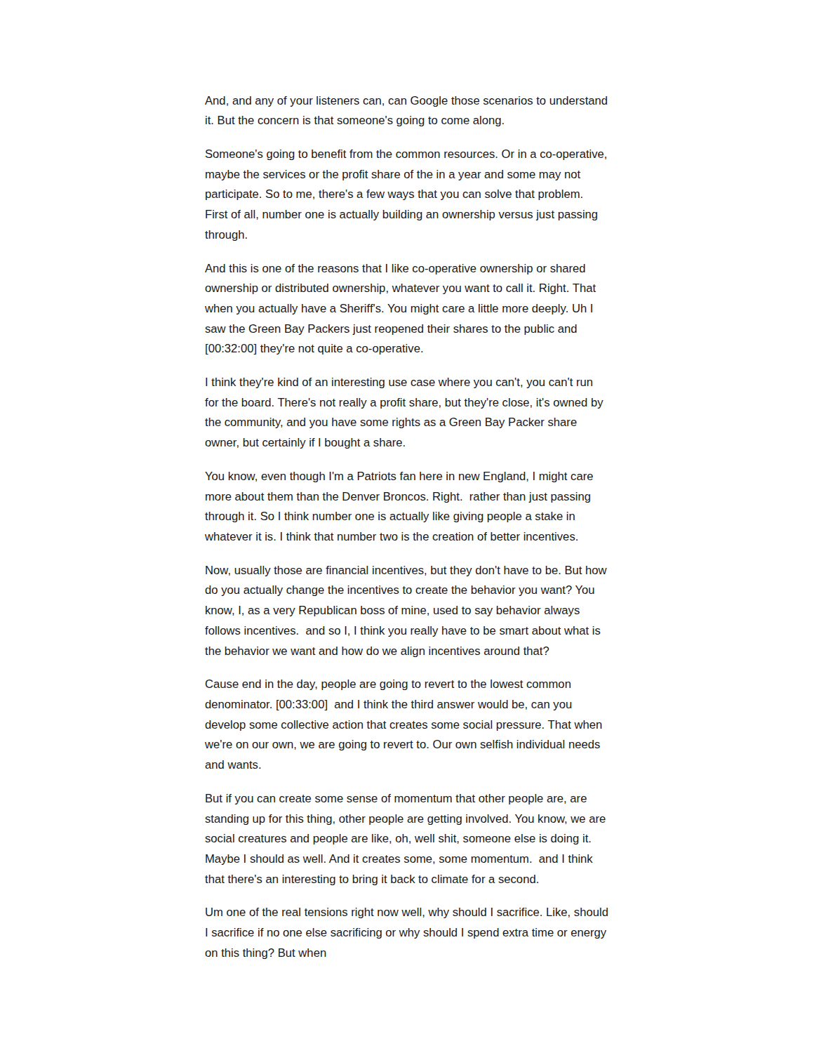And, and any of your listeners can, can Google those scenarios to understand it. But the concern is that someone's going to come along.
Someone's going to benefit from the common resources. Or in a co-operative, maybe the services or the profit share of the in a year and some may not participate. So to me, there's a few ways that you can solve that problem. First of all, number one is actually building an ownership versus just passing through.
And this is one of the reasons that I like co-operative ownership or shared ownership or distributed ownership, whatever you want to call it. Right. That when you actually have a Sheriff's. You might care a little more deeply. Uh I saw the Green Bay Packers just reopened their shares to the public and [00:32:00] they're not quite a co-operative.
I think they're kind of an interesting use case where you can't, you can't run for the board. There's not really a profit share, but they're close, it's owned by the community, and you have some rights as a Green Bay Packer share owner, but certainly if I bought a share.
You know, even though I'm a Patriots fan here in new England, I might care more about them than the Denver Broncos. Right. rather than just passing through it. So I think number one is actually like giving people a stake in whatever it is. I think that number two is the creation of better incentives.
Now, usually those are financial incentives, but they don't have to be. But how do you actually change the incentives to create the behavior you want? You know, I, as a very Republican boss of mine, used to say behavior always follows incentives. and so I, I think you really have to be smart about what is the behavior we want and how do we align incentives around that?
Cause end in the day, people are going to revert to the lowest common denominator. [00:33:00] and I think the third answer would be, can you develop some collective action that creates some social pressure. That when we're on our own, we are going to revert to. Our own selfish individual needs and wants.
But if you can create some sense of momentum that other people are, are standing up for this thing, other people are getting involved. You know, we are social creatures and people are like, oh, well shit, someone else is doing it. Maybe I should as well. And it creates some, some momentum. and I think that there's an interesting to bring it back to climate for a second.
Um one of the real tensions right now well, why should I sacrifice. Like, should I sacrifice if no one else sacrificing or why should I spend extra time or energy on this thing? But when